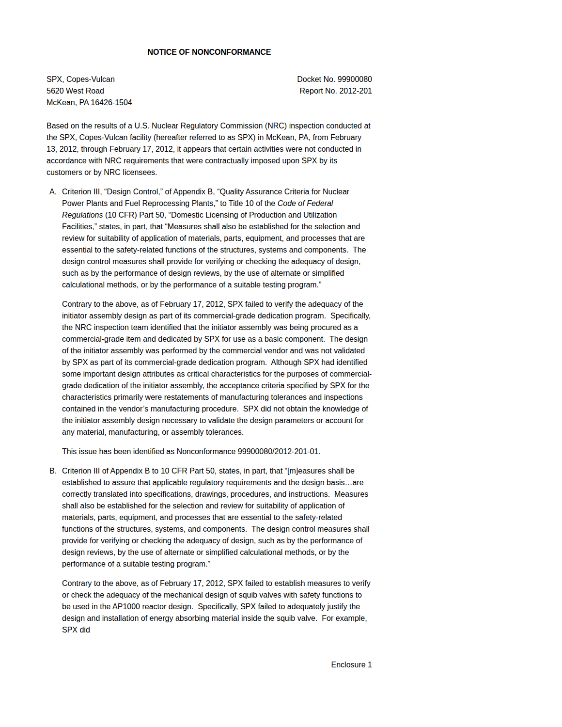NOTICE OF NONCONFORMANCE
| SPX, Copes-Vulcan 5620 West Road McKean, PA 16426-1504 | Docket No. 99900080 Report No. 2012-201 |
Based on the results of a U.S. Nuclear Regulatory Commission (NRC) inspection conducted at the SPX, Copes-Vulcan facility (hereafter referred to as SPX) in McKean, PA, from February 13, 2012, through February 17, 2012, it appears that certain activities were not conducted in accordance with NRC requirements that were contractually imposed upon SPX by its customers or by NRC licensees.
Criterion III, “Design Control,” of Appendix B, “Quality Assurance Criteria for Nuclear Power Plants and Fuel Reprocessing Plants,” to Title 10 of the Code of Federal Regulations (10 CFR) Part 50, “Domestic Licensing of Production and Utilization Facilities,” states, in part, that “Measures shall also be established for the selection and review for suitability of application of materials, parts, equipment, and processes that are essential to the safety-related functions of the structures, systems and components. The design control measures shall provide for verifying or checking the adequacy of design, such as by the performance of design reviews, by the use of alternate or simplified calculational methods, or by the performance of a suitable testing program.”
Contrary to the above, as of February 17, 2012, SPX failed to verify the adequacy of the initiator assembly design as part of its commercial-grade dedication program. Specifically, the NRC inspection team identified that the initiator assembly was being procured as a commercial-grade item and dedicated by SPX for use as a basic component. The design of the initiator assembly was performed by the commercial vendor and was not validated by SPX as part of its commercial-grade dedication program. Although SPX had identified some important design attributes as critical characteristics for the purposes of commercial-grade dedication of the initiator assembly, the acceptance criteria specified by SPX for the characteristics primarily were restatements of manufacturing tolerances and inspections contained in the vendor’s manufacturing procedure. SPX did not obtain the knowledge of the initiator assembly design necessary to validate the design parameters or account for any material, manufacturing, or assembly tolerances.
This issue has been identified as Nonconformance 99900080/2012-201-01.
Criterion III of Appendix B to 10 CFR Part 50, states, in part, that “[m]easures shall be established to assure that applicable regulatory requirements and the design basis…are correctly translated into specifications, drawings, procedures, and instructions. Measures shall also be established for the selection and review for suitability of application of materials, parts, equipment, and processes that are essential to the safety-related functions of the structures, systems, and components. The design control measures shall provide for verifying or checking the adequacy of design, such as by the performance of design reviews, by the use of alternate or simplified calculational methods, or by the performance of a suitable testing program.”
Contrary to the above, as of February 17, 2012, SPX failed to establish measures to verify or check the adequacy of the mechanical design of squib valves with safety functions to be used in the AP1000 reactor design. Specifically, SPX failed to adequately justify the design and installation of energy absorbing material inside the squib valve. For example, SPX did
Enclosure 1